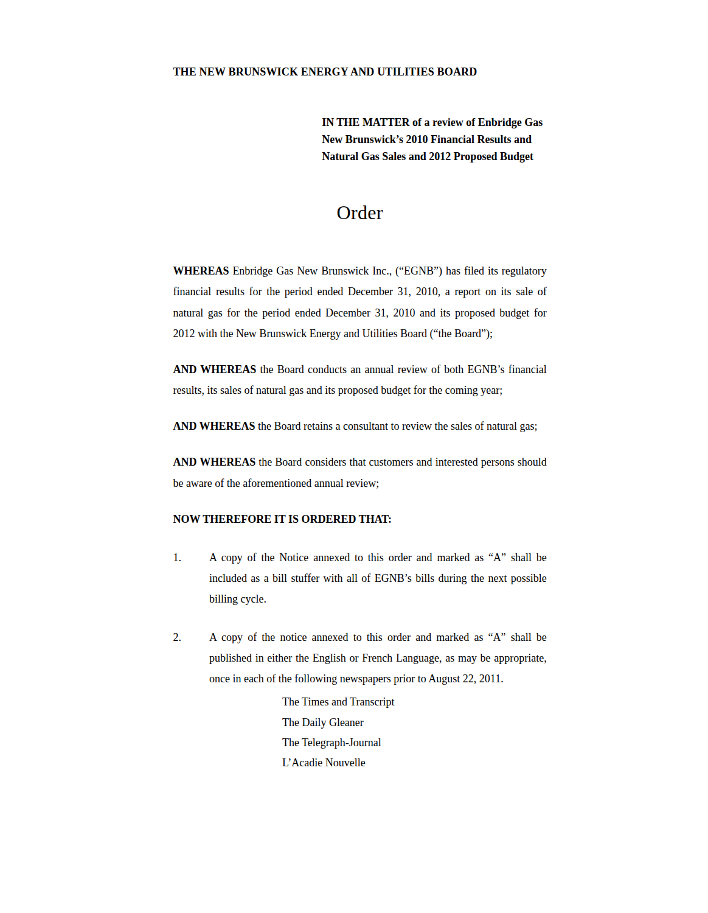THE NEW BRUNSWICK ENERGY AND UTILITIES BOARD
IN THE MATTER of a review of Enbridge Gas New Brunswick’s 2010 Financial Results and Natural Gas Sales and 2012 Proposed Budget
Order
WHEREAS Enbridge Gas New Brunswick Inc., (“EGNB”) has filed its regulatory financial results for the period ended December 31, 2010, a report on its sale of natural gas for the period ended December 31, 2010 and its proposed budget for 2012 with the New Brunswick Energy and Utilities Board (“the Board”);
AND WHEREAS the Board conducts an annual review of both EGNB’s financial results, its sales of natural gas and its proposed budget for the coming year;
AND WHEREAS the Board retains a consultant to review the sales of natural gas;
AND WHEREAS the Board considers that customers and interested persons should be aware of the aforementioned annual review;
NOW THEREFORE IT IS ORDERED THAT:
1. A copy of the Notice annexed to this order and marked as “A” shall be included as a bill stuffer with all of EGNB’s bills during the next possible billing cycle.
2. A copy of the notice annexed to this order and marked as “A” shall be published in either the English or French Language, as may be appropriate, once in each of the following newspapers prior to August 22, 2011.
The Times and Transcript
The Daily Gleaner
The Telegraph-Journal
L’Acadie Nouvelle